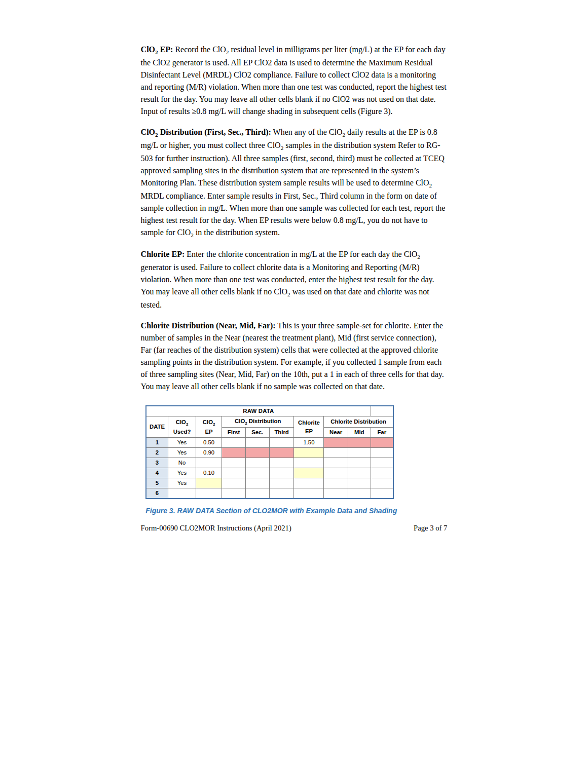ClO2 EP: Record the ClO2 residual level in milligrams per liter (mg/L) at the EP for each day the ClO2 generator is used. All EP ClO2 data is used to determine the Maximum Residual Disinfectant Level (MRDL) ClO2 compliance. Failure to collect ClO2 data is a monitoring and reporting (M/R) violation. When more than one test was conducted, report the highest test result for the day. You may leave all other cells blank if no ClO2 was not used on that date. Input of results ≥0.8 mg/L will change shading in subsequent cells (Figure 3).
ClO2 Distribution (First, Sec., Third): When any of the ClO2 daily results at the EP is 0.8 mg/L or higher, you must collect three ClO2 samples in the distribution system Refer to RG-503 for further instruction). All three samples (first, second, third) must be collected at TCEQ approved sampling sites in the distribution system that are represented in the system’s Monitoring Plan. These distribution system sample results will be used to determine ClO2 MRDL compliance. Enter sample results in First, Sec., Third column in the form on date of sample collection in mg/L. When more than one sample was collected for each test, report the highest test result for the day. When EP results were below 0.8 mg/L, you do not have to sample for ClO2 in the distribution system.
Chlorite EP: Enter the chlorite concentration in mg/L at the EP for each day the ClO2 generator is used. Failure to collect chlorite data is a Monitoring and Reporting (M/R) violation. When more than one test was conducted, enter the highest test result for the day. You may leave all other cells blank if no ClO2 was used on that date and chlorite was not tested.
Chlorite Distribution (Near, Mid, Far): This is your three sample-set for chlorite. Enter the number of samples in the Near (nearest the treatment plant), Mid (first service connection), Far (far reaches of the distribution system) cells that were collected at the approved chlorite sampling points in the distribution system. For example, if you collected 1 sample from each of three sampling sites (Near, Mid, Far) on the 10th, put a 1 in each of three cells for that day. You may leave all other cells blank if no sample was collected on that date.
| RAW DATA |
| --- |
| DATE | ClO 2 Used? | ClO 2 EP | ClO 2 Distribution | Chlorite EP | Chlorite Distribution |
| First | Sec. | Third | Near | Mid | Far |
| 1 | Yes | 0.50 | | | | 1.50 | | | |
| 2 | Yes | 0.90 | | | | | | | |
| 3 | No | | | | | | | | |
| 4 | Yes | 0.10 | | | | | | | |
| 5 | Yes | | | | | | | | |
| 6 | | | | | | | | | |
Figure 3. RAW DATA Section of CLO2MOR with Example Data and Shading
Form-00690 CLO2MOR Instructions (April 2021) Page 3 of 7